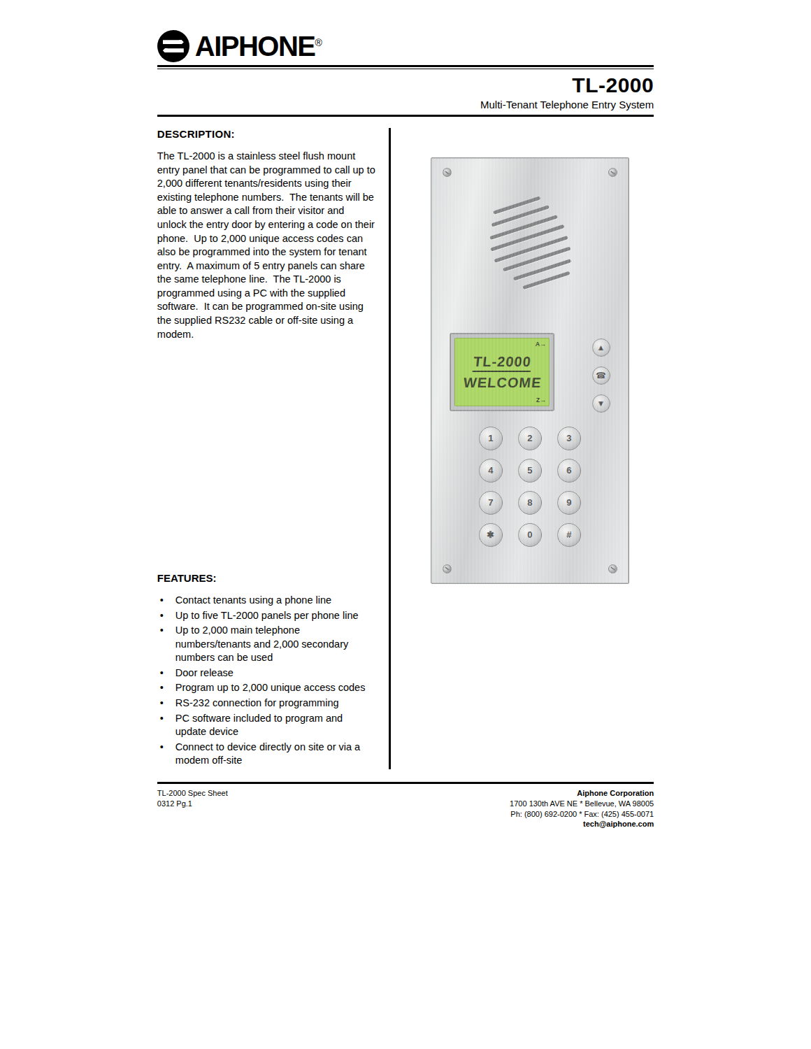AIPHONE®
TL-2000
Multi-Tenant Telephone Entry System
DESCRIPTION:
The TL-2000 is a stainless steel flush mount entry panel that can be programmed to call up to 2,000 different tenants/residents using their existing telephone numbers. The tenants will be able to answer a call from their visitor and unlock the entry door by entering a code on their phone. Up to 2,000 unique access codes can also be programmed into the system for tenant entry. A maximum of 5 entry panels can share the same telephone line. The TL-2000 is programmed using a PC with the supplied software. It can be programmed on-site using the supplied RS232 cable or off-site using a modem.
FEATURES:
Contact tenants using a phone line
Up to five TL-2000 panels per phone line
Up to 2,000 main telephone numbers/tenants and 2,000 secondary numbers can be used
Door release
Program up to 2,000 unique access codes
RS-232 connection for programming
PC software included to program and update device
Connect to device directly on site or via a modem off-site
A→
TL-2000
WELCOME
Z→
▲
☎
▼
1
2
3
4
5
6
7
8
9
✱
0
#
TL-2000 Spec Sheet
0312 Pg.1
Aiphone Corporation
1700 130th AVE NE * Bellevue, WA 98005
Ph: (800) 692-0200 * Fax: (425) 455-0071
tech@aiphone.com